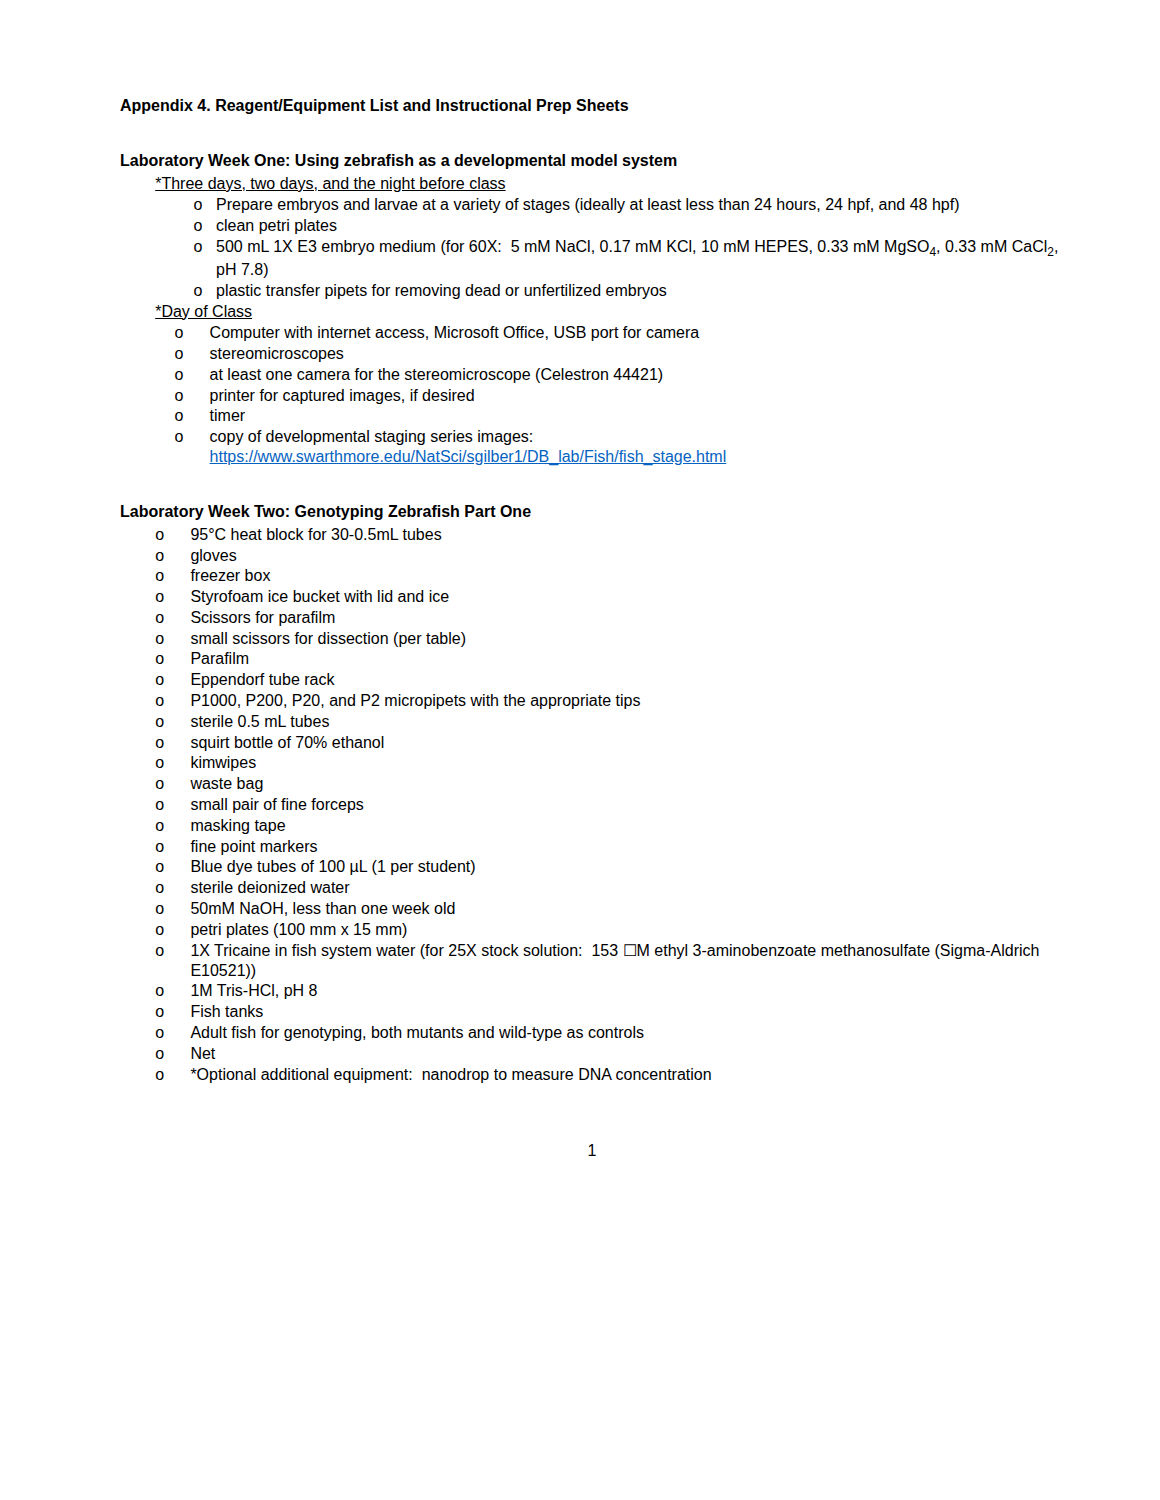Appendix 4. Reagent/Equipment List and Instructional Prep Sheets
Laboratory Week One: Using zebrafish as a developmental model system
*Three days, two days, and the night before class
Prepare embryos and larvae at a variety of stages (ideally at least less than 24 hours, 24 hpf, and 48 hpf)
clean petri plates
500 mL 1X E3 embryo medium (for 60X: 5 mM NaCl, 0.17 mM KCl, 10 mM HEPES, 0.33 mM MgSO4, 0.33 mM CaCl2, pH 7.8)
plastic transfer pipets for removing dead or unfertilized embryos
*Day of Class
Computer with internet access, Microsoft Office, USB port for camera
stereomicroscopes
at least one camera for the stereomicroscope (Celestron 44421)
printer for captured images, if desired
timer
copy of developmental staging series images:
https://www.swarthmore.edu/NatSci/sgilber1/DB_lab/Fish/fish_stage.html
Laboratory Week Two: Genotyping Zebrafish Part One
95°C heat block for 30-0.5mL tubes
gloves
freezer box
Styrofoam ice bucket with lid and ice
Scissors for parafilm
small scissors for dissection (per table)
Parafilm
Eppendorf tube rack
P1000, P200, P20, and P2 micropipets with the appropriate tips
sterile 0.5 mL tubes
squirt bottle of 70% ethanol
kimwipes
waste bag
small pair of fine forceps
masking tape
fine point markers
Blue dye tubes of 100 µL (1 per student)
sterile deionized water
50mM NaOH, less than one week old
petri plates (100 mm x 15 mm)
1X Tricaine in fish system water (for 25X stock solution: 153 ☐M ethyl 3-aminobenzoate methanosulfate (Sigma-Aldrich E10521))
1M Tris-HCl, pH 8
Fish tanks
Adult fish for genotyping, both mutants and wild-type as controls
Net
*Optional additional equipment: nanodrop to measure DNA concentration
1